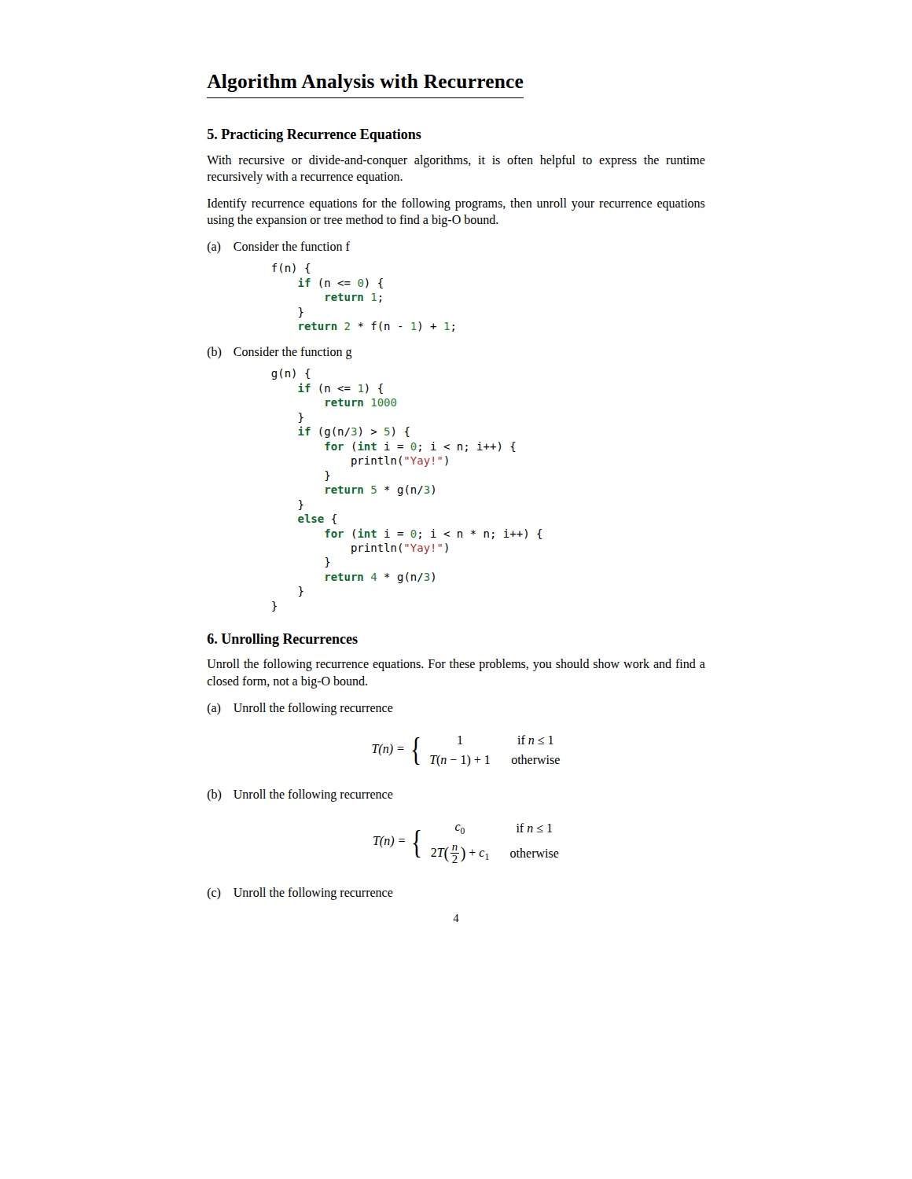Algorithm Analysis with Recurrence
5. Practicing Recurrence Equations
With recursive or divide-and-conquer algorithms, it is often helpful to express the runtime recursively with a recurrence equation.
Identify recurrence equations for the following programs, then unroll your recurrence equations using the expansion or tree method to find a big-O bound.
(a) Consider the function f
f(n) {
    if (n <= 0) {
        return 1;
    }
    return 2 * f(n - 1) + 1;
(b) Consider the function g
g(n) {
    if (n <= 1) {
        return 1000
    }
    if (g(n/3) > 5) {
        for (int i = 0; i < n; i++) {
            println("Yay!")
        }
        return 5 * g(n/3)
    }
    else {
        for (int i = 0; i < n * n; i++) {
            println("Yay!")
        }
        return 4 * g(n/3)
    }
}
6. Unrolling Recurrences
Unroll the following recurrence equations. For these problems, you should show work and find a closed form, not a big-O bound.
(a) Unroll the following recurrence
T(n) ={
| 1 | if n ≤ 1 |
| T ( n − 1) + 1 | otherwise |
(b) Unroll the following recurrence
T(n) ={
| c 0 | if n ≤ 1 |
| 2 T ( n 2 ) + c 1 | otherwise |
(c) Unroll the following recurrence
4